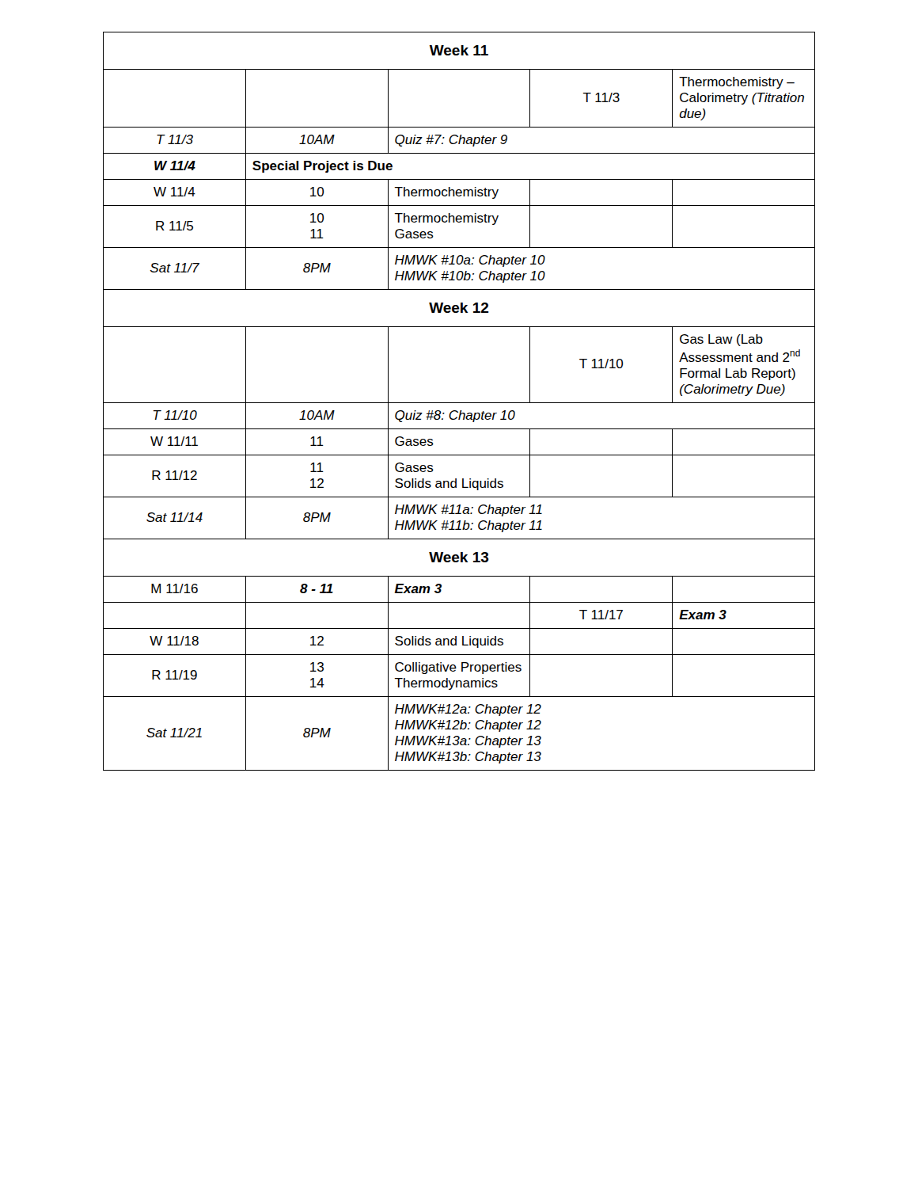| Week 11 |
| | | | T 11/3 | Thermochemistry – Calorimetry (Titration due) |
| T 11/3 | 10AM | Quiz #7: Chapter 9 |
| W 11/4 | Special Project is Due |
| W 11/4 | 10 | Thermochemistry | | |
| R 11/5 | 10 11 | Thermochemistry Gases | | |
| Sat 11/7 | 8PM | HMWK #10a: Chapter 10 HMWK #10b: Chapter 10 |
| Week 12 |
| | | | T 11/10 | Gas Law (Lab Assessment and 2 nd Formal Lab Report) (Calorimetry Due) |
| T 11/10 | 10AM | Quiz #8: Chapter 10 |
| W 11/11 | 11 | Gases | | |
| R 11/12 | 11 12 | Gases Solids and Liquids | | |
| Sat 11/14 | 8PM | HMWK #11a: Chapter 11 HMWK #11b: Chapter 11 |
| Week 13 |
| M 11/16 | 8 - 11 | Exam 3 | | |
| | | | T 11/17 | Exam 3 |
| W 11/18 | 12 | Solids and Liquids | | |
| R 11/19 | 13 14 | Colligative Properties Thermodynamics | | |
| Sat 11/21 | 8PM | HMWK#12a: Chapter 12 HMWK#12b: Chapter 12 HMWK#13a: Chapter 13 HMWK#13b: Chapter 13 |